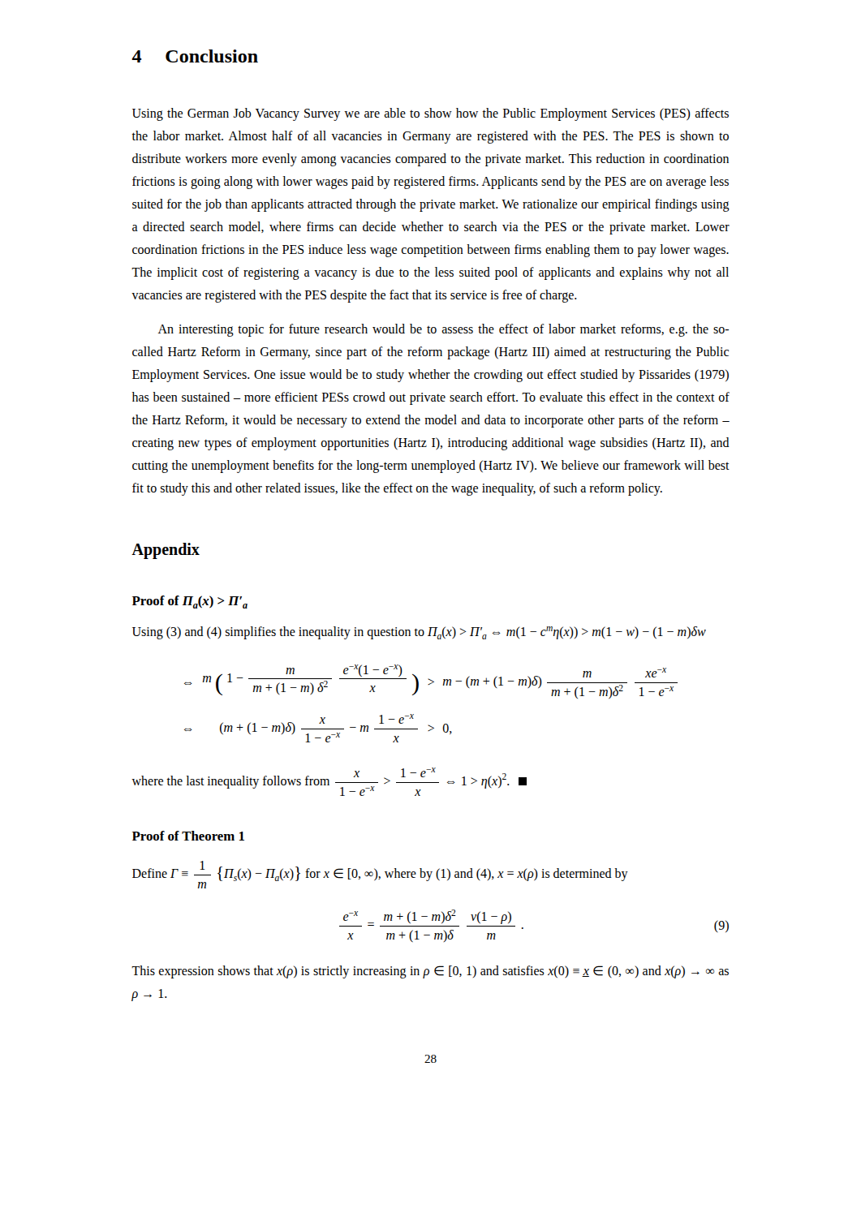4 Conclusion
Using the German Job Vacancy Survey we are able to show how the Public Employment Services (PES) affects the labor market. Almost half of all vacancies in Germany are registered with the PES. The PES is shown to distribute workers more evenly among vacancies compared to the private market. This reduction in coordination frictions is going along with lower wages paid by registered firms. Applicants send by the PES are on average less suited for the job than applicants attracted through the private market. We rationalize our empirical findings using a directed search model, where firms can decide whether to search via the PES or the private market. Lower coordination frictions in the PES induce less wage competition between firms enabling them to pay lower wages. The implicit cost of registering a vacancy is due to the less suited pool of applicants and explains why not all vacancies are registered with the PES despite the fact that its service is free of charge.
An interesting topic for future research would be to assess the effect of labor market reforms, e.g. the so-called Hartz Reform in Germany, since part of the reform package (Hartz III) aimed at restructuring the Public Employment Services. One issue would be to study whether the crowding out effect studied by Pissarides (1979) has been sustained – more efficient PESs crowd out private search effort. To evaluate this effect in the context of the Hartz Reform, it would be necessary to extend the model and data to incorporate other parts of the reform – creating new types of employment opportunities (Hartz I), introducing additional wage subsidies (Hartz II), and cutting the unemployment benefits for the long-term unemployed (Hartz IV). We believe our framework will best fit to study this and other related issues, like the effect on the wage inequality, of such a reform policy.
Appendix
Proof of Πa(x) > Π′a
Using (3) and (4) simplifies the inequality in question to Πa(x) > Π′a ⇔ m(1 − cmη(x)) > m(1 − w) − (1 − m) δw
| ⇔ | m ( 1 − m m + ( 1 − m ) δ 2 e − x ( 1 − e − x ) x ) | > | m − ( m + ( 1 − m ) δ ) m m + ( 1 − m ) δ 2 xe − x 1 − e − x |
| ⇔ | ( m + ( 1 − m ) δ ) x 1 − e − x − m 1 − e − x x | > | 0, |
where the last inequality follows from x 1 − e−x > 1 − e−x x ⇔ 1 > η(x)2.
Proof of Theorem 1
Define Γ ≡ 1 m {Πs(x) − Πa(x)} for x ∈ [0, ∞), where by (1) and (4), x = x(ρ) is determined by
e−x x = m + (1 − m) δ2 m + (1 − m) δ v(1 − ρ) m . (9)
This expression shows that x(ρ) is strictly increasing in ρ ∈ [0, 1) and satisfies x(0) ≡ x̲ ∈ (0, ∞) and x(ρ) → ∞ as ρ → 1.
28